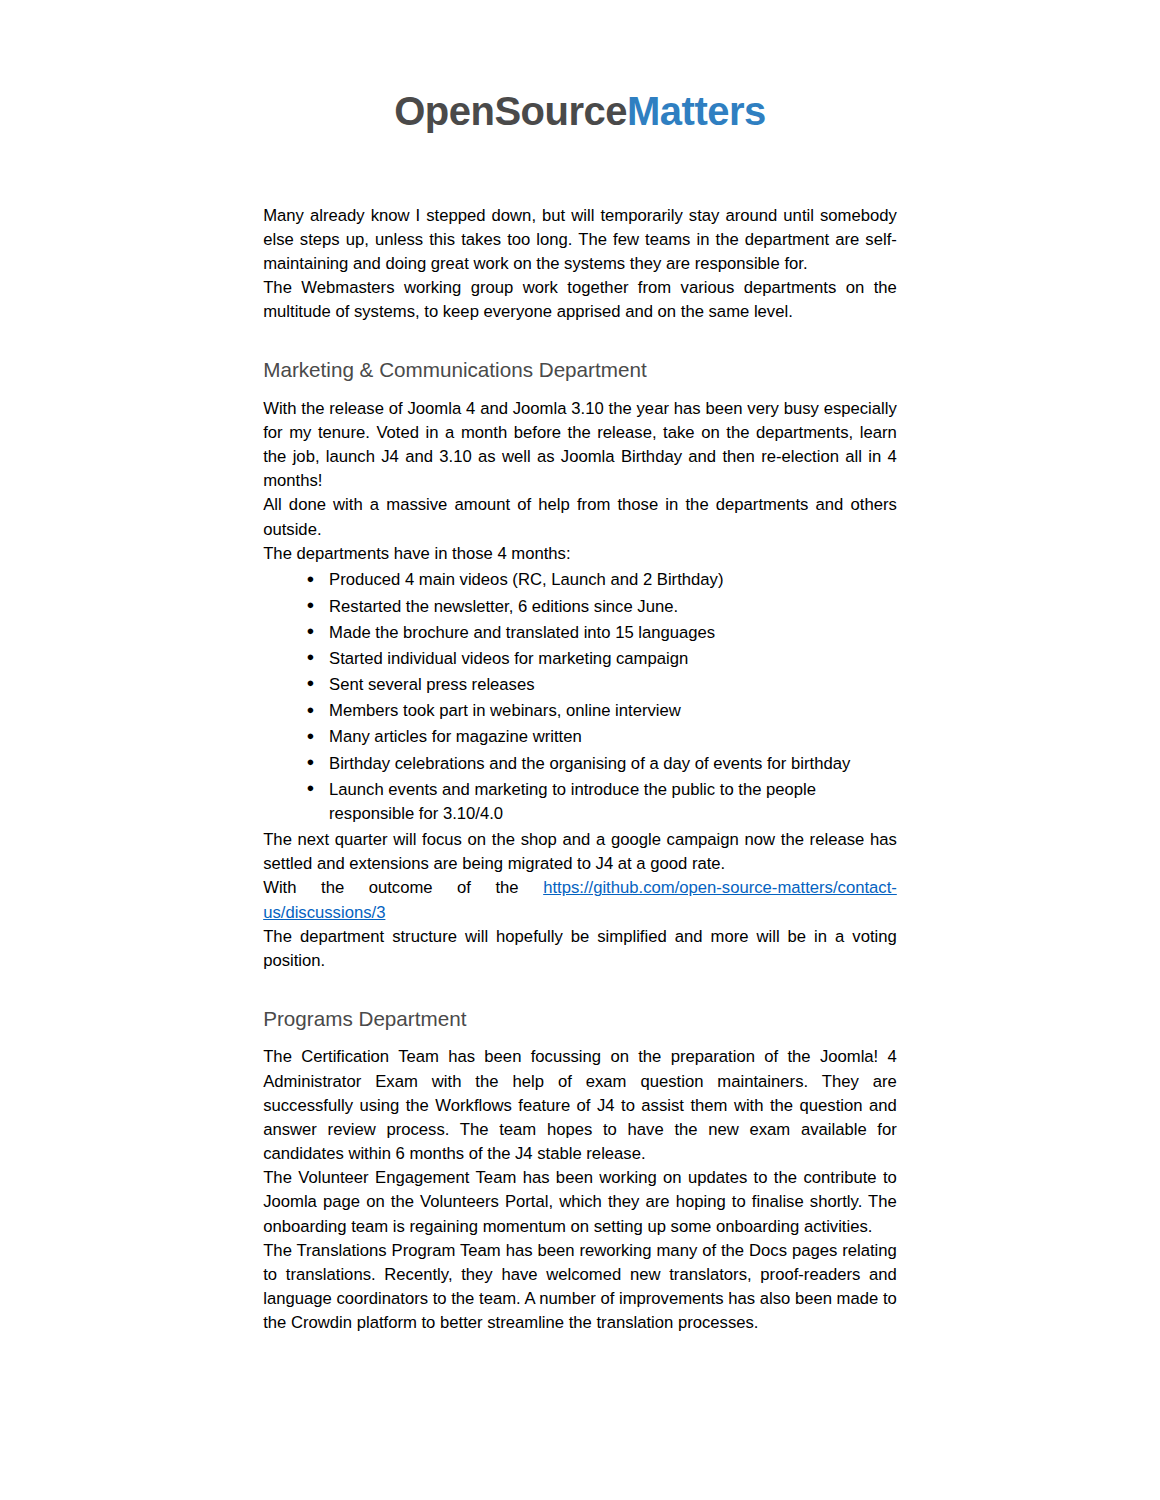Open Source Matters
Many already know I stepped down, but will temporarily stay around until somebody else steps up, unless this takes too long. The few teams in the department are self-maintaining and doing great work on the systems they are responsible for.
The Webmasters working group work together from various departments on the multitude of systems, to keep everyone apprised and on the same level.
Marketing & Communications Department
With the release of Joomla 4 and Joomla 3.10 the year has been very busy especially for my tenure. Voted in a month before the release, take on the departments, learn the job, launch J4 and 3.10 as well as Joomla Birthday and then re-election all in 4 months!
All done with a massive amount of help from those in the departments and others outside.
The departments have in those 4 months:
Produced 4 main videos (RC, Launch and 2 Birthday)
Restarted the newsletter, 6 editions since June.
Made the brochure and translated into 15 languages
Started individual videos for marketing campaign
Sent several press releases
Members took part in webinars, online interview
Many articles for magazine written
Birthday celebrations and the organising of a day of events for birthday
Launch events and marketing to introduce the public to the people responsible for 3.10/4.0
The next quarter will focus on the shop and a google campaign now the release has settled and extensions are being migrated to J4 at a good rate.
With the outcome of the https://github.com/open-source-matters/contact-us/discussions/3
The department structure will hopefully be simplified and more will be in a voting position.
Programs Department
The Certification Team has been focussing on the preparation of the Joomla! 4 Administrator Exam with the help of exam question maintainers. They are successfully using the Workflows feature of J4 to assist them with the question and answer review process. The team hopes to have the new exam available for candidates within 6 months of the J4 stable release.
The Volunteer Engagement Team has been working on updates to the contribute to Joomla page on the Volunteers Portal, which they are hoping to finalise shortly. The onboarding team is regaining momentum on setting up some onboarding activities.
The Translations Program Team has been reworking many of the Docs pages relating to translations. Recently, they have welcomed new translators, proof-readers and language coordinators to the team. A number of improvements has also been made to the Crowdin platform to better streamline the translation processes.